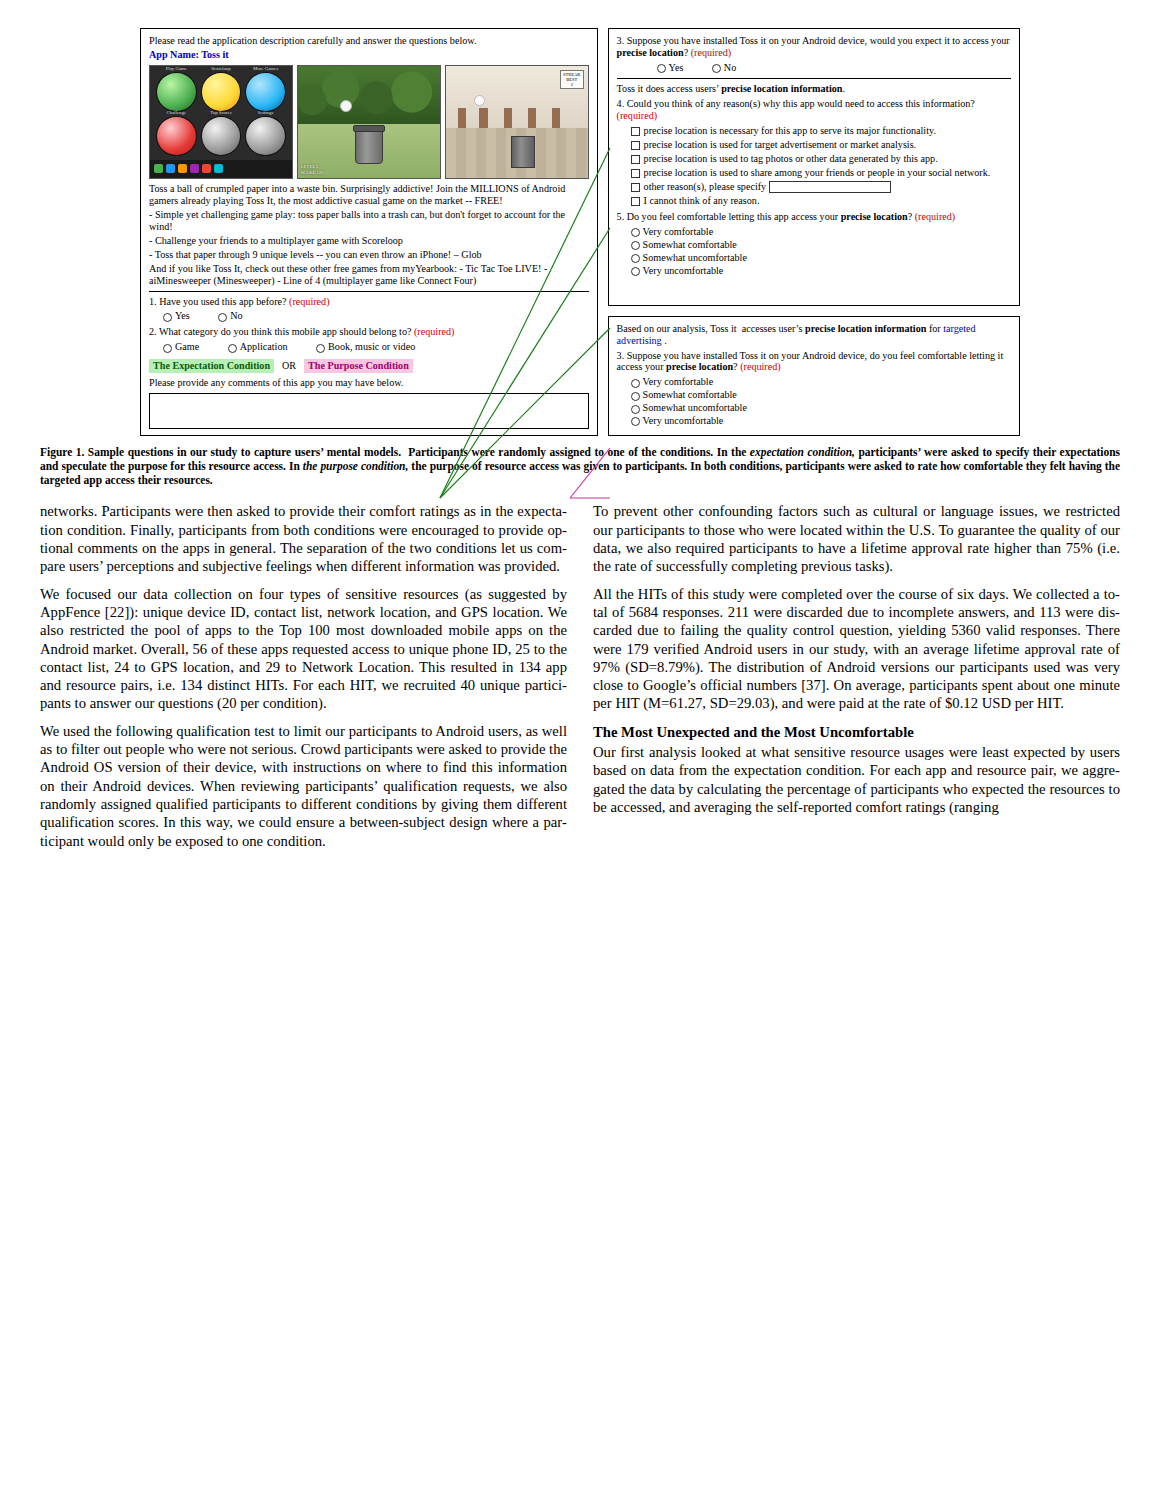Please read the application description carefully and answer the questions below.
App Name: Toss it
Play Game
Scoreloop
More Games
Challenge
Top Scores
Settings
LEVEL 3
SCORE 120
STREAK
BEST
2
Toss a ball of crumpled paper into a waste bin. Surprisingly addictive! Join the MILLIONS of Android gamers already playing Toss It, the most addictive casual game on the market -- FREE!
- Simple yet challenging game play: toss paper balls into a trash can, but don't forget to account for the wind!
- Challenge your friends to a multiplayer game with Scoreloop
- Toss that paper through 9 unique levels -- you can even throw an iPhone! – Glob
And if you like Toss It, check out these other free games from myYearbook: - Tic Tac Toe LIVE! - aiMinesweeper (Minesweeper) - Line of 4 (multiplayer game like Connect Four)
1. Have you used this app before? (required)
Yes No
2. What category do you think this mobile app should belong to? (required)
Game Application Book, music or video
The Expectation Condition OR The Purpose Condition
Please provide any comments of this app you may have below.
3. Suppose you have installed Toss it on your Android device, would you expect it to access your precise location? (required)
Yes No
Toss it does access users’ precise location information.
4. Could you think of any reason(s) why this app would need to access this information? (required)
precise location is necessary for this app to serve its major functionality.
precise location is used for target advertisement or market analysis.
precise location is used to tag photos or other data generated by this app.
precise location is used to share among your friends or people in your social network.
other reason(s), please specify
I cannot think of any reason.
5. Do you feel comfortable letting this app access your precise location? (required)
Very comfortable
Somewhat comfortable
Somewhat uncomfortable
Very uncomfortable
Based on our analysis, Toss it accesses user’s precise location information for targeted advertising .
3. Suppose you have installed Toss it on your Android device, do you feel comfortable letting it access your precise location? (required)
Very comfortable
Somewhat comfortable
Somewhat uncomfortable
Very uncomfortable
Figure 1. Sample questions in our study to capture users’ mental models. Participants were randomly assigned to one of the conditions. In the expectation condition, participants’ were asked to specify their expectations and speculate the purpose for this resource access. In the purpose condition, the purpose of resource access was given to participants. In both conditions, participants were asked to rate how comfortable they felt having the targeted app access their resources.
networks. Participants were then asked to provide their comfort ratings as in the expectation condition. Finally, participants from both conditions were encouraged to provide optional comments on the apps in general. The separation of the two conditions let us compare users’ perceptions and subjective feelings when different information was provided.
We focused our data collection on four types of sensitive resources (as suggested by AppFence [22]): unique device ID, contact list, network location, and GPS location. We also restricted the pool of apps to the Top 100 most downloaded mobile apps on the Android market. Overall, 56 of these apps requested access to unique phone ID, 25 to the contact list, 24 to GPS location, and 29 to Network Location. This resulted in 134 app and resource pairs, i.e. 134 distinct HITs. For each HIT, we recruited 40 unique participants to answer our questions (20 per condition).
We used the following qualification test to limit our participants to Android users, as well as to filter out people who were not serious. Crowd participants were asked to provide the Android OS version of their device, with instructions on where to find this information on their Android devices. When reviewing participants’ qualification requests, we also randomly assigned qualified participants to different conditions by giving them different qualification scores. In this way, we could ensure a between-subject design where a participant would only be exposed to one condition.
To prevent other confounding factors such as cultural or language issues, we restricted our participants to those who were located within the U.S. To guarantee the quality of our data, we also required participants to have a lifetime approval rate higher than 75% (i.e. the rate of successfully completing previous tasks).
All the HITs of this study were completed over the course of six days. We collected a total of 5684 responses. 211 were discarded due to incomplete answers, and 113 were discarded due to failing the quality control question, yielding 5360 valid responses. There were 179 verified Android users in our study, with an average lifetime approval rate of 97% (SD=8.79%). The distribution of Android versions our participants used was very close to Google’s official numbers [37]. On average, participants spent about one minute per HIT (M=61.27, SD=29.03), and were paid at the rate of $0.12 USD per HIT.
The Most Unexpected and the Most Uncomfortable
Our first analysis looked at what sensitive resource usages were least expected by users based on data from the expectation condition. For each app and resource pair, we aggregated the data by calculating the percentage of participants who expected the resources to be accessed, and averaging the self-reported comfort ratings (ranging